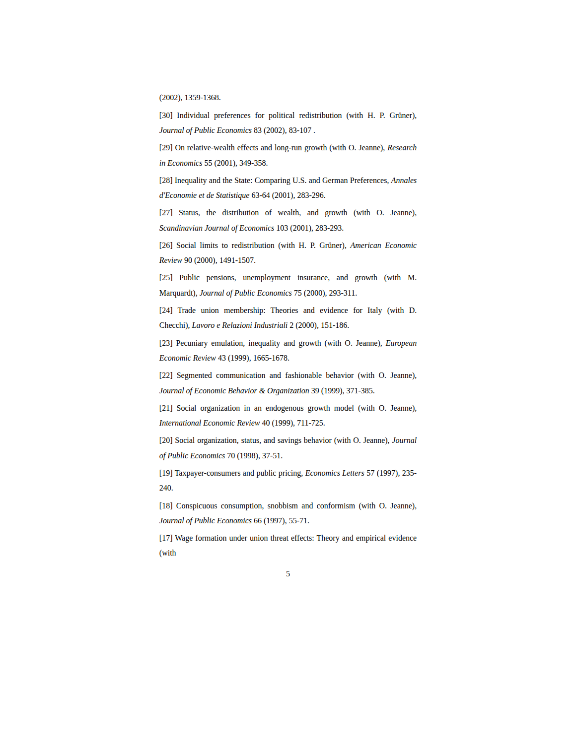(2002), 1359-1368.
[30] Individual preferences for political redistribution (with H. P. Grüner), Journal of Public Economics 83 (2002), 83-107 .
[29] On relative-wealth effects and long-run growth (with O. Jeanne), Research in Economics 55 (2001), 349-358.
[28] Inequality and the State: Comparing U.S. and German Preferences, Annales d'Economie et de Statistique 63-64 (2001), 283-296.
[27] Status, the distribution of wealth, and growth (with O. Jeanne), Scandinavian Journal of Economics 103 (2001), 283-293.
[26] Social limits to redistribution (with H. P. Grüner), American Economic Review 90 (2000), 1491-1507.
[25] Public pensions, unemployment insurance, and growth (with M. Marquardt), Journal of Public Economics 75 (2000), 293-311.
[24] Trade union membership: Theories and evidence for Italy (with D. Checchi), Lavoro e Relazioni Industriali 2 (2000), 151-186.
[23] Pecuniary emulation, inequality and growth (with O. Jeanne), European Economic Review 43 (1999), 1665-1678.
[22] Segmented communication and fashionable behavior (with O. Jeanne), Journal of Economic Behavior & Organization 39 (1999), 371-385.
[21] Social organization in an endogenous growth model (with O. Jeanne), International Economic Review 40 (1999), 711-725.
[20] Social organization, status, and savings behavior (with O. Jeanne), Journal of Public Economics 70 (1998), 37-51.
[19] Taxpayer-consumers and public pricing, Economics Letters 57 (1997), 235-240.
[18] Conspicuous consumption, snobbism and conformism (with O. Jeanne), Journal of Public Economics 66 (1997), 55-71.
[17] Wage formation under union threat effects: Theory and empirical evidence (with
5